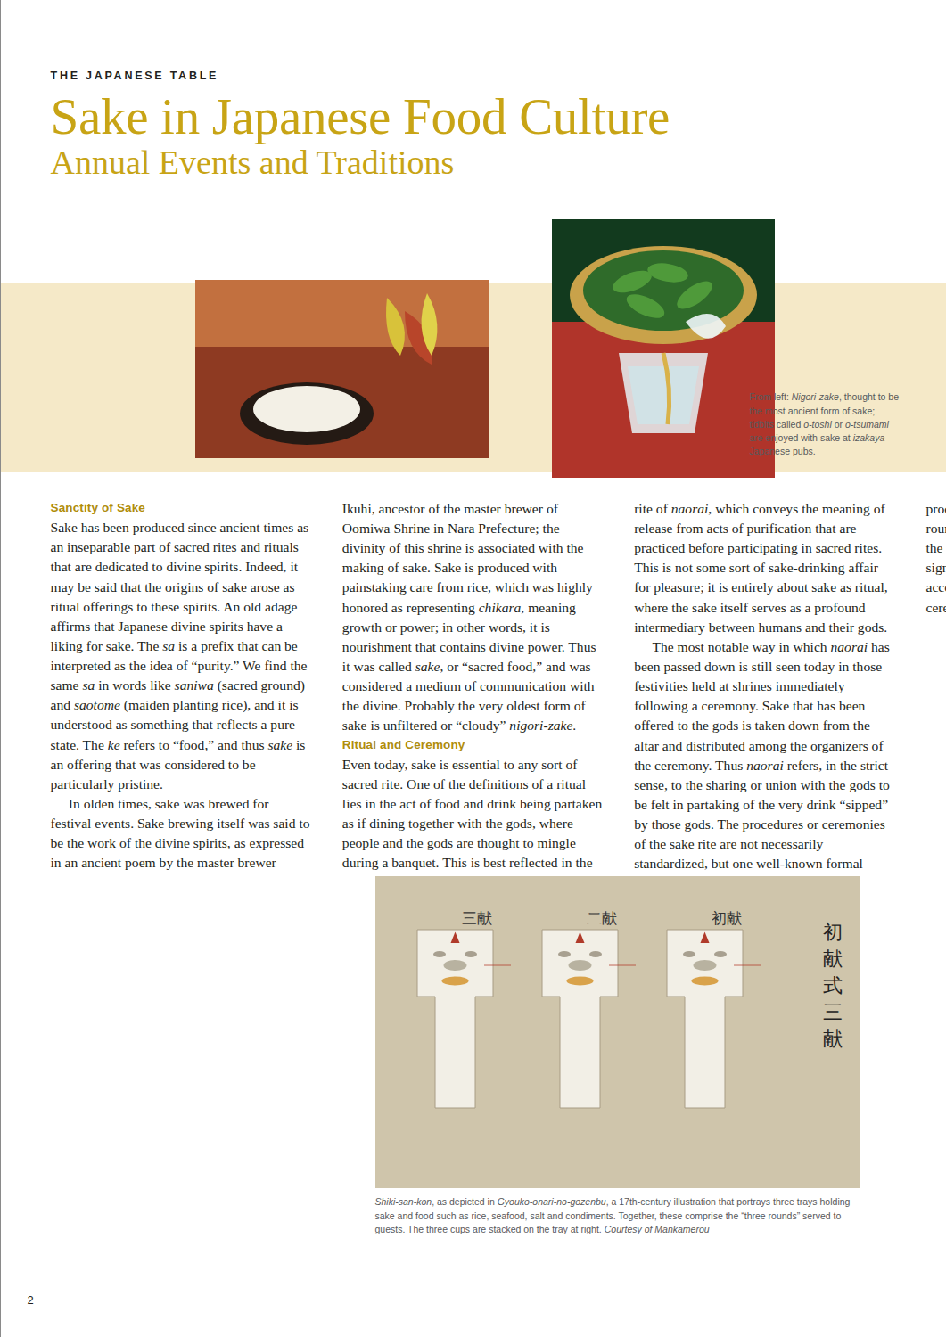The Japanese Table
Sake in Japanese Food Culture
Annual Events and Traditions
From left: Nigori-zake, thought to be the most ancient form of sake; tidbits called o-toshi or o-tsumami are enjoyed with sake at izakaya Japanese pubs.
Sanctity of Sake
Sake has been produced since ancient times as an inseparable part of sacred rites and rituals that are dedicated to divine spirits. Indeed, it may be said that the origins of sake arose as ritual offerings to these spirits. An old adage affirms that Japanese divine spirits have a liking for sake. The sa is a prefix that can be interpreted as the idea of “purity.” We find the same sa in words like saniwa (sacred ground) and saotome (maiden planting rice), and it is understood as something that reflects a pure state. The ke refers to “food,” and thus sake is an offering that was considered to be particularly pristine.
In olden times, sake was brewed for festival events. Sake brewing itself was said to be the work of the divine spirits, as expressed in an ancient poem by the master brewer Ikuhi, ancestor of the master brewer of Oomiwa Shrine in Nara Prefecture; the divinity of this shrine is associated with the making of sake. Sake is produced with painstaking care from rice, which was highly honored as representing chikara, meaning growth or power; in other words, it is nourishment that contains divine power. Thus it was called sake, or “sacred food,” and was considered a medium of communication with the divine. Probably the very oldest form of sake is unfiltered or “cloudy” nigori-zake.
Ritual and Ceremony
Even today, sake is essential to any sort of sacred rite. One of the definitions of a ritual lies in the act of food and drink being partaken as if dining together with the gods, where people and the gods are thought to mingle during a banquet. This is best reflected in the rite of naorai, which conveys the meaning of release from acts of purification that are practiced before participating in sacred rites. This is not some sort of sake-drinking affair for pleasure; it is entirely about sake as ritual, where the sake itself serves as a profound intermediary between humans and their gods.
The most notable way in which naorai has been passed down is still seen today in those festivities held at shrines immediately following a ceremony. Sake that has been offered to the gods is taken down from the altar and distributed among the organizers of the ceremony. Thus naorai refers, in the strict sense, to the sharing or union with the gods to be felt in partaking of the very drink “sipped” by those gods. The procedures or ceremonies of the sake rite are not necessarily standardized, but one well-known formal procedure is the shiki-san-kon or “three formal rounds.” This stems from the term shikikon, the formal partaking of sake, in which shiki signifies ritual, while kon refers to sake and an accompanying bit of food. In the shiki-san-kon ceremony, guests receive
Shiki-san-kon, as depicted in Gyouko-onari-no-gozenbu, a 17th-century illustration that portrays three trays holding sake and food such as rice, seafood, salt and condiments. Together, these comprise the “three rounds” served to guests. The three cups are stacked on the tray at right. Courtesy of Mankamerou
2